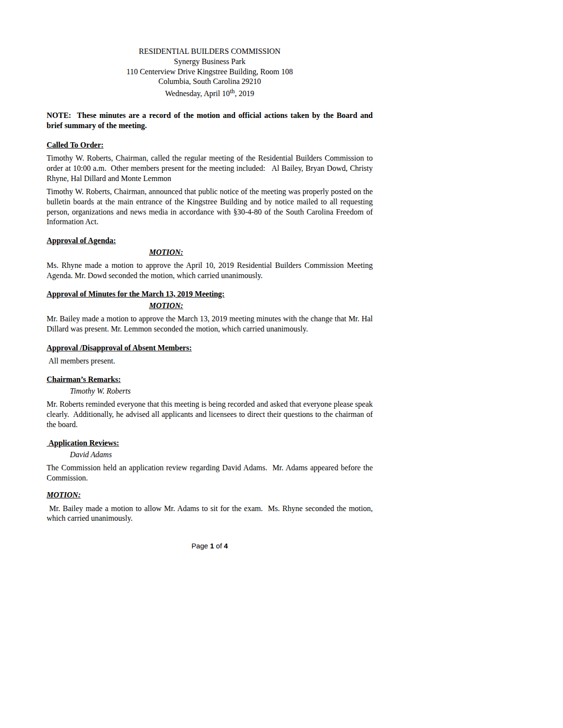RESIDENTIAL BUILDERS COMMISSION
Synergy Business Park
110 Centerview Drive Kingstree Building, Room 108
Columbia, South Carolina 29210
Wednesday, April 10th, 2019
NOTE: These minutes are a record of the motion and official actions taken by the Board and brief summary of the meeting.
Called To Order:
Timothy W. Roberts, Chairman, called the regular meeting of the Residential Builders Commission to order at 10:00 a.m. Other members present for the meeting included: Al Bailey, Bryan Dowd, Christy Rhyne, Hal Dillard and Monte Lemmon
Timothy W. Roberts, Chairman, announced that public notice of the meeting was properly posted on the bulletin boards at the main entrance of the Kingstree Building and by notice mailed to all requesting person, organizations and news media in accordance with §30-4-80 of the South Carolina Freedom of Information Act.
Approval of Agenda:
MOTION:
Ms. Rhyne made a motion to approve the April 10, 2019 Residential Builders Commission Meeting Agenda. Mr. Dowd seconded the motion, which carried unanimously.
Approval of Minutes for the March 13, 2019 Meeting:
MOTION:
Mr. Bailey made a motion to approve the March 13, 2019 meeting minutes with the change that Mr. Hal Dillard was present. Mr. Lemmon seconded the motion, which carried unanimously.
Approval /Disapproval of Absent Members:
All members present.
Chairman’s Remarks:
Timothy W. Roberts
Mr. Roberts reminded everyone that this meeting is being recorded and asked that everyone please speak clearly. Additionally, he advised all applicants and licensees to direct their questions to the chairman of the board.
Application Reviews:
David Adams
The Commission held an application review regarding David Adams. Mr. Adams appeared before the Commission.
MOTION:
Mr. Bailey made a motion to allow Mr. Adams to sit for the exam. Ms. Rhyne seconded the motion, which carried unanimously.
Page 1 of 4